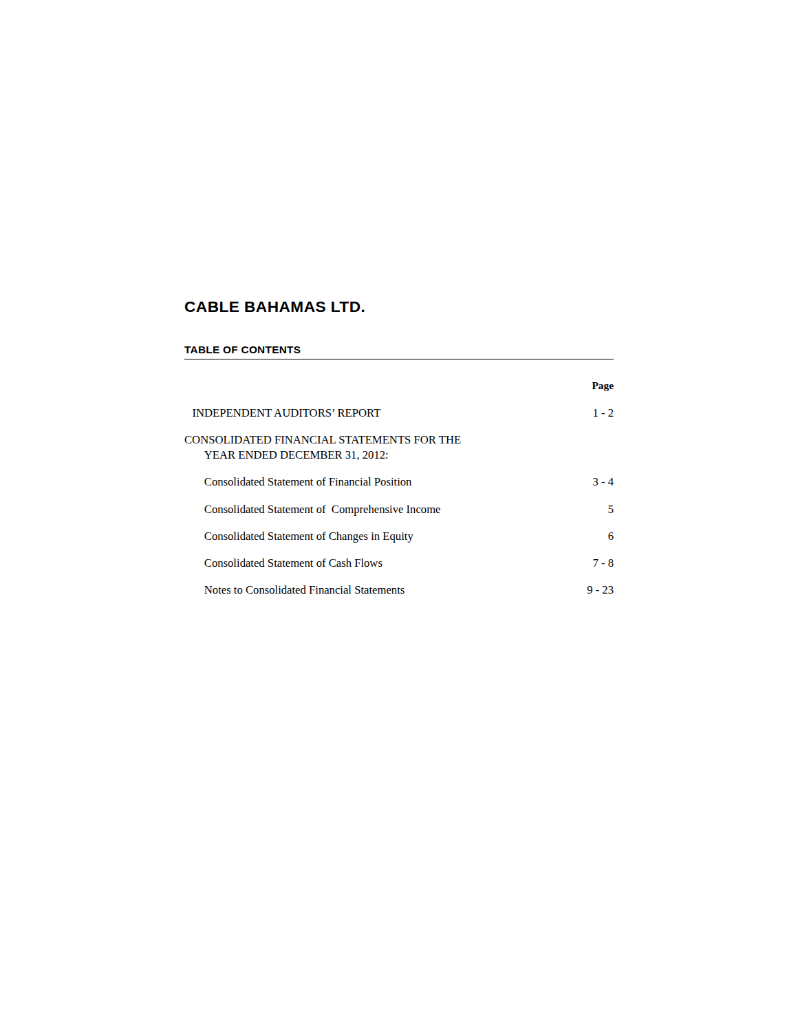CABLE BAHAMAS LTD.
TABLE OF CONTENTS
| | Page |
| INDEPENDENT AUDITORS’ REPORT | 1 - 2 |
| CONSOLIDATED FINANCIAL STATEMENTS FOR THE | |
| YEAR ENDED DECEMBER 31, 2012: | |
| Consolidated Statement of Financial Position | 3 - 4 |
| Consolidated Statement of Comprehensive Income | 5 |
| Consolidated Statement of Changes in Equity | 6 |
| Consolidated Statement of Cash Flows | 7 - 8 |
| Notes to Consolidated Financial Statements | 9 - 23 |